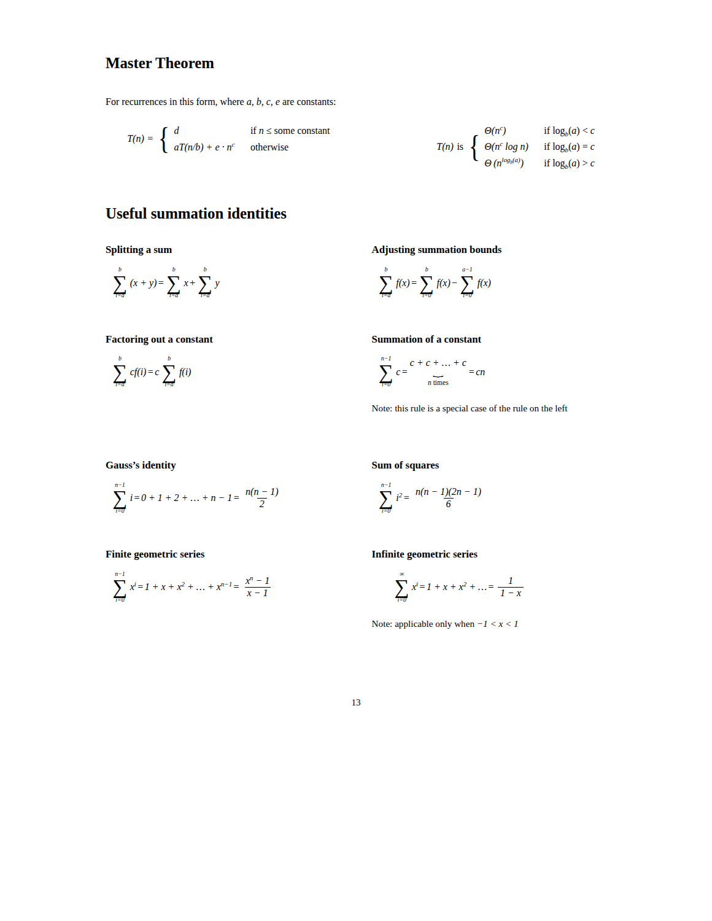Master Theorem
For recurrences in this form, where a, b, c, e are constants:
T(n) = { d if n ≤ some constant aT(n/b) + e · nc otherwise
T(n) is { Θ(nc) if logb(a) < c Θ(nc log n) if logb(a) = c Θ (nlogb(a)) if logb(a) > c
Useful summation identities
Splitting a sum
b ∑ i=a (x + y) = b ∑ i=a x + b ∑ i=a y
Adjusting summation bounds
b ∑ i=a f(x) = b ∑ i=0 f(x) − a−1 ∑ i=0 f(x)
Factoring out a constant
b ∑ i=a cf(i) = c b ∑ i=a f(i)
Summation of a constant
n−1 ∑ i=0 c = c + c + … + c ⏟ n times = cn
Note: this rule is a special case of the rule on the left
Gauss’s identity
n−1 ∑ i=0 i = 0 + 1 + 2 + … + n − 1 = n(n − 1) 2
Sum of squares
n−1 ∑ i=0 i2 = n(n − 1)(2n − 1) 6
Finite geometric series
n−1 ∑ i=0 xi = 1 + x + x2 + … + xn−1 = xn − 1 x − 1
Infinite geometric series
∞ ∑ i=0 xi = 1 + x + x2 + … = 1 1 − x
Note: applicable only when −1 < x < 1
13